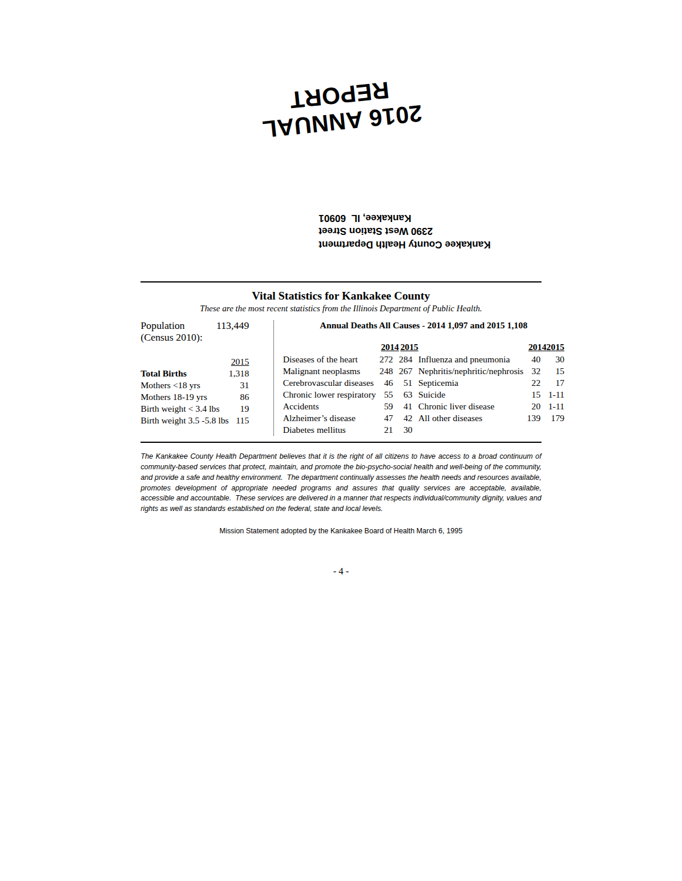2016 ANNUAL REPORT
Kankakee County Health Department
2390 West Station Street
Kankakee, IL 60901
Vital Statistics for Kankakee County
These are the most recent statistics from the Illinois Department of Public Health.
Population (Census 2010): 113,449
| | 2015 |
| Total Births | 1,318 |
| Mothers <18 yrs | 31 |
| Mothers 18-19 yrs | 86 |
| Birth weight < 3.4 lbs | 19 |
| Birth weight 3.5 -5.8 lbs | 115 |
Annual Deaths All Causes - 2014 1,097 and 2015 1,108
| | 2014 | 2015 | | | 2014 | 2015 |
| Diseases of the heart | 272 | 284 | | Influenza and pneumonia | 40 | 30 |
| Malignant neoplasms | 248 | 267 | | Nephritis/nephritic/nephrosis | 32 | 15 |
| Cerebrovascular diseases | 46 | 51 | | Septicemia | 22 | 17 |
| Chronic lower respiratory | 55 | 63 | | Suicide | 15 | 1-11 |
| Accidents | 59 | 41 | | Chronic liver disease | 20 | 1-11 |
| Alzheimer’s disease | 47 | 42 | | All other diseases | 139 | 179 |
| Diabetes mellitus | 21 | 30 | | | | |
The Kankakee County Health Department believes that it is the right of all citizens to have access to a broad continuum of community-based services that protect, maintain, and promote the bio-psycho-social health and well-being of the community, and provide a safe and healthy environment. The department continually assesses the health needs and resources available, promotes development of appropriate needed programs and assures that quality services are acceptable, available, accessible and accountable. These services are delivered in a manner that respects individual/community dignity, values and rights as well as standards established on the federal, state and local levels.
Mission Statement adopted by the Kankakee Board of Health March 6, 1995
- 4 -